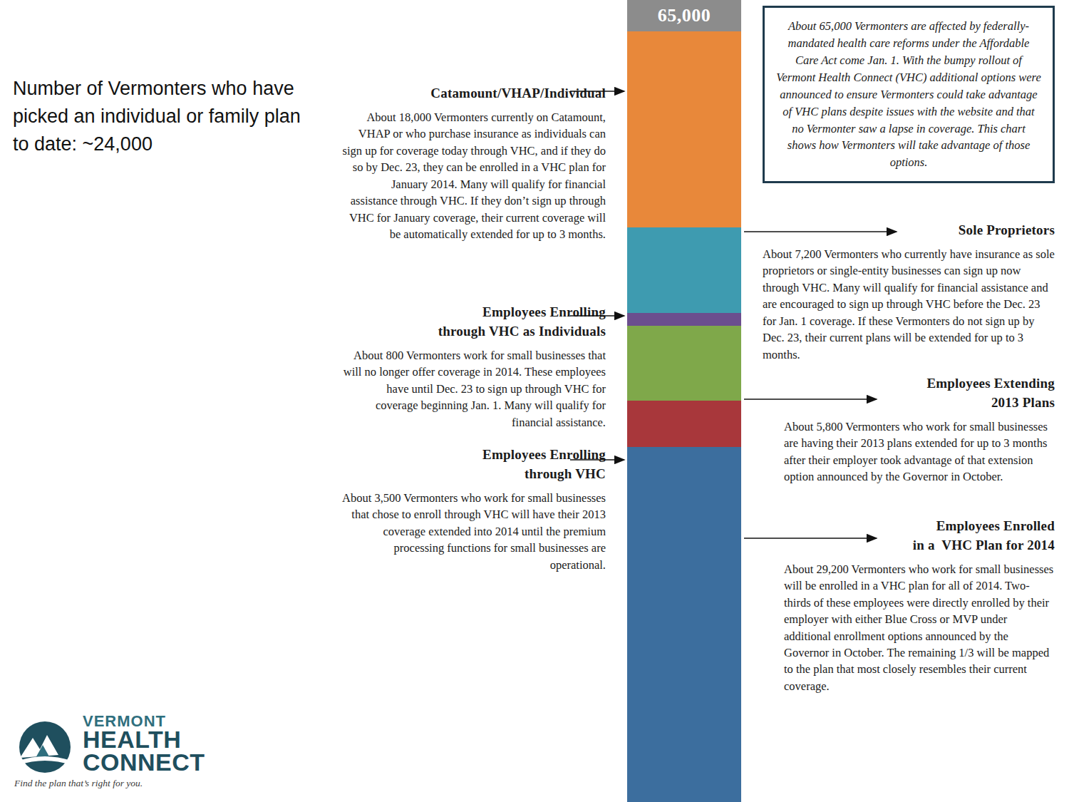Number of Vermonters who have picked an individual or family plan to date: ~24,000
65,000
About 65,000 Vermonters are affected by federally-mandated health care reforms under the Affordable Care Act come Jan. 1. With the bumpy rollout of Vermont Health Connect (VHC) additional options were announced to ensure Vermonters could take advantage of VHC plans despite issues with the website and that no Vermonter saw a lapse in coverage. This chart shows how Vermonters will take advantage of those options.
Catamount/VHAP/Individual
About 18,000 Vermonters currently on Catamount, VHAP or who purchase insurance as individuals can sign up for coverage today through VHC, and if they do so by Dec. 23, they can be enrolled in a VHC plan for January 2014. Many will qualify for financial assistance through VHC. If they don’t sign up through VHC for January coverage, their current coverage will be automatically extended for up to 3 months.
Employees Enrolling
through VHC as Individuals
About 800 Vermonters work for small businesses that will no longer offer coverage in 2014. These employees have until Dec. 23 to sign up through VHC for coverage beginning Jan. 1. Many will qualify for financial assistance.
Employees Enrolling
through VHC
About 3,500 Vermonters who work for small businesses that chose to enroll through VHC will have their 2013 coverage extended into 2014 until the premium processing functions for small businesses are operational.
Sole Proprietors
About 7,200 Vermonters who currently have insurance as sole proprietors or single-entity businesses can sign up now through VHC. Many will qualify for financial assistance and are encouraged to sign up through VHC before the Dec. 23 for Jan. 1 coverage. If these Vermonters do not sign up by Dec. 23, their current plans will be extended for up to 3 months.
Employees Extending
2013 Plans
About 5,800 Vermonters who work for small businesses are having their 2013 plans extended for up to 3 months after their employer took advantage of that extension option announced by the Governor in October.
Employees Enrolled
in a VHC Plan for 2014
About 29,200 Vermonters who work for small businesses will be enrolled in a VHC plan for all of 2014. Two-thirds of these employees were directly enrolled by their employer with either Blue Cross or MVP under additional enrollment options announced by the Governor in October. The remaining 1/3 will be mapped to the plan that most closely resembles their current coverage.
VERMONT
HEALTH
CONNECT
Find the plan that’s right for you.